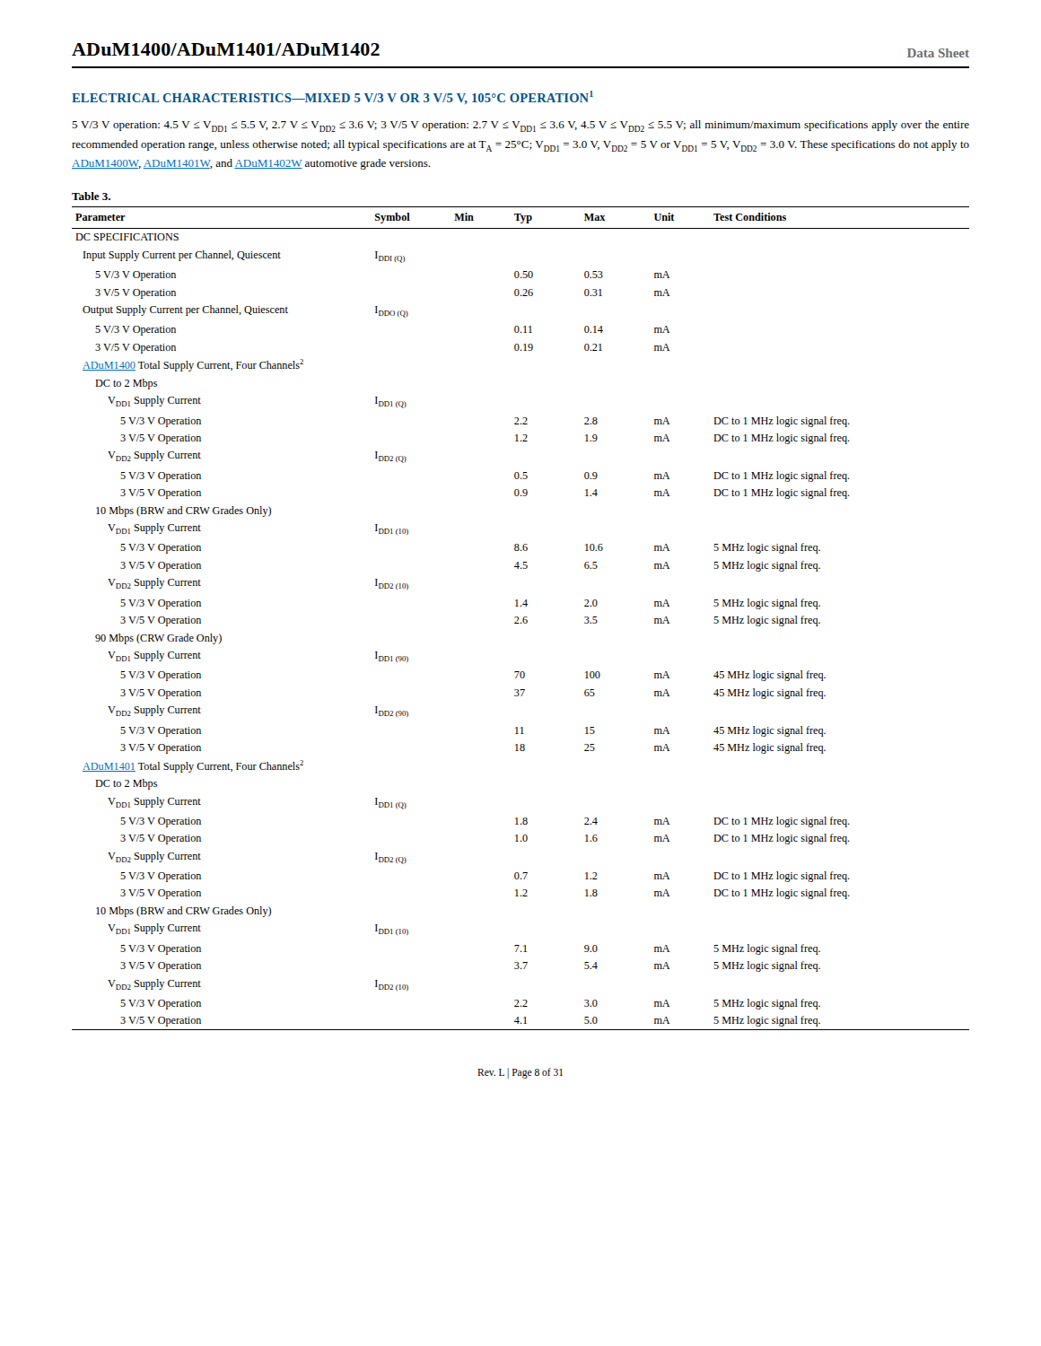ADuM1400/ADuM1401/ADuM1402
Data Sheet
ELECTRICAL CHARACTERISTICS—MIXED 5 V/3 V OR 3 V/5 V, 105°C OPERATION1
5 V/3 V operation: 4.5 V ≤ VDD1 ≤ 5.5 V, 2.7 V ≤ VDD2 ≤ 3.6 V; 3 V/5 V operation: 2.7 V ≤ VDD1 ≤ 3.6 V, 4.5 V ≤ VDD2 ≤ 5.5 V; all minimum/maximum specifications apply over the entire recommended operation range, unless otherwise noted; all typical specifications are at TA = 25°C; VDD1 = 3.0 V, VDD2 = 5 V or VDD1 = 5 V, VDD2 = 3.0 V. These specifications do not apply to ADuM1400W, ADuM1401W, and ADuM1402W automotive grade versions.
Table 3.
| Parameter | Symbol | Min | Typ | Max | Unit | Test Conditions |
| --- | --- | --- | --- | --- | --- | --- |
| DC SPECIFICATIONS | | | | | | |
| Input Supply Current per Channel, Quiescent | I DDI (Q) | | | | | |
| 5 V/3 V Operation | | | 0.50 | 0.53 | mA | |
| 3 V/5 V Operation | | | 0.26 | 0.31 | mA | |
| Output Supply Current per Channel, Quiescent | I DDO (Q) | | | | | |
| 5 V/3 V Operation | | | 0.11 | 0.14 | mA | |
| 3 V/5 V Operation | | | 0.19 | 0.21 | mA | |
| ADuM1400 Total Supply Current, Four Channels 2 | | | | | | |
| DC to 2 Mbps | | | | | | |
| V DD1 Supply Current | I DD1 (Q) | | | | | |
| 5 V/3 V Operation | | | 2.2 | 2.8 | mA | DC to 1 MHz logic signal freq. |
| 3 V/5 V Operation | | | 1.2 | 1.9 | mA | DC to 1 MHz logic signal freq. |
| V DD2 Supply Current | I DD2 (Q) | | | | | |
| 5 V/3 V Operation | | | 0.5 | 0.9 | mA | DC to 1 MHz logic signal freq. |
| 3 V/5 V Operation | | | 0.9 | 1.4 | mA | DC to 1 MHz logic signal freq. |
| 10 Mbps (BRW and CRW Grades Only) | | | | | | |
| V DD1 Supply Current | I DD1 (10) | | | | | |
| 5 V/3 V Operation | | | 8.6 | 10.6 | mA | 5 MHz logic signal freq. |
| 3 V/5 V Operation | | | 4.5 | 6.5 | mA | 5 MHz logic signal freq. |
| V DD2 Supply Current | I DD2 (10) | | | | | |
| 5 V/3 V Operation | | | 1.4 | 2.0 | mA | 5 MHz logic signal freq. |
| 3 V/5 V Operation | | | 2.6 | 3.5 | mA | 5 MHz logic signal freq. |
| 90 Mbps (CRW Grade Only) | | | | | | |
| V DD1 Supply Current | I DD1 (90) | | | | | |
| 5 V/3 V Operation | | | 70 | 100 | mA | 45 MHz logic signal freq. |
| 3 V/5 V Operation | | | 37 | 65 | mA | 45 MHz logic signal freq. |
| V DD2 Supply Current | I DD2 (90) | | | | | |
| 5 V/3 V Operation | | | 11 | 15 | mA | 45 MHz logic signal freq. |
| 3 V/5 V Operation | | | 18 | 25 | mA | 45 MHz logic signal freq. |
| ADuM1401 Total Supply Current, Four Channels 2 | | | | | | |
| DC to 2 Mbps | | | | | | |
| V DD1 Supply Current | I DD1 (Q) | | | | | |
| 5 V/3 V Operation | | | 1.8 | 2.4 | mA | DC to 1 MHz logic signal freq. |
| 3 V/5 V Operation | | | 1.0 | 1.6 | mA | DC to 1 MHz logic signal freq. |
| V DD2 Supply Current | I DD2 (Q) | | | | | |
| 5 V/3 V Operation | | | 0.7 | 1.2 | mA | DC to 1 MHz logic signal freq. |
| 3 V/5 V Operation | | | 1.2 | 1.8 | mA | DC to 1 MHz logic signal freq. |
| 10 Mbps (BRW and CRW Grades Only) | | | | | | |
| V DD1 Supply Current | I DD1 (10) | | | | | |
| 5 V/3 V Operation | | | 7.1 | 9.0 | mA | 5 MHz logic signal freq. |
| 3 V/5 V Operation | | | 3.7 | 5.4 | mA | 5 MHz logic signal freq. |
| V DD2 Supply Current | I DD2 (10) | | | | | |
| 5 V/3 V Operation | | | 2.2 | 3.0 | mA | 5 MHz logic signal freq. |
| 3 V/5 V Operation | | | 4.1 | 5.0 | mA | 5 MHz logic signal freq. |
Rev. L | Page 8 of 31